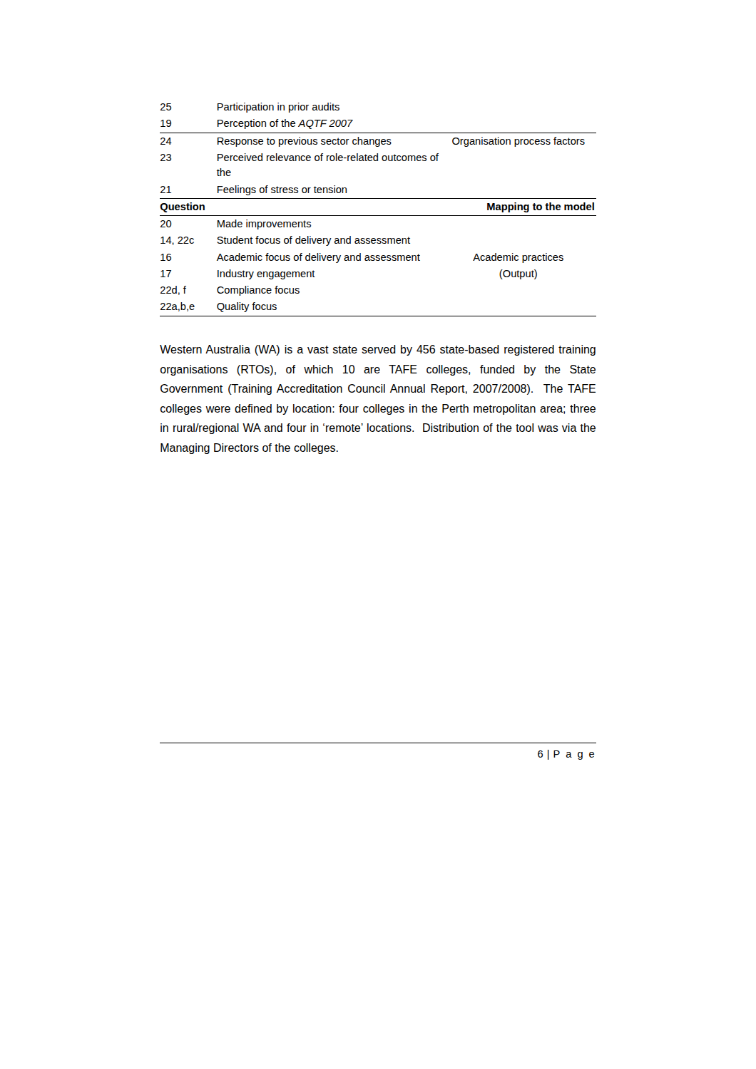| 25 | Participation in prior audits | |
| 19 | Perception of the AQTF 2007 | |
| 24 | Response to previous sector changes | Organisation process factors |
| 23 | Perceived relevance of role-related outcomes of the | |
| 21 | Feelings of stress or tension | |
| Question | | Mapping to the model |
| 20 | Made improvements | |
| 14, 22c | Student focus of delivery and assessment | |
| 16 | Academic focus of delivery and assessment | Academic practices |
| 17 | Industry engagement | (Output) |
| 22d, f | Compliance focus | |
| 22a,b,e | Quality focus | |
Western Australia (WA) is a vast state served by 456 state-based registered training organisations (RTOs), of which 10 are TAFE colleges, funded by the State Government (Training Accreditation Council Annual Report, 2007/2008). The TAFE colleges were defined by location: four colleges in the Perth metropolitan area; three in rural/regional WA and four in ‘remote’ locations. Distribution of the tool was via the Managing Directors of the colleges.
6 | P a g e